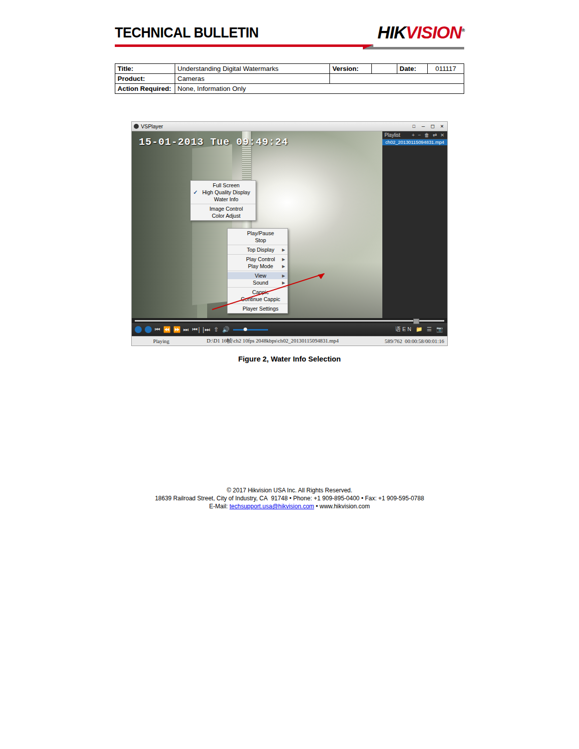TECHNICAL BULLETIN
HIK VISION®
| Title: | Understanding Digital Watermarks | Version: | | Date: | 011117 |
| Product: | Cameras | | |
| Action Required: | None, Information Only |
VSPlayer
☐ – □ ✕
15-01-2013 Tue 09:49:24
Play/Pause
Stop
Top Display
Play Control
Play Mode
View
Sound
Cappic
Continue Cappic
Player Settings
Full Screen
High Quality Display
Water Info
Image Control
Color Adjust
Playlist + − 🗑 ⇄ ✕
ch02_20130115094831.mp4
⏮ ⏪ ⏩ ⏭ ⏮| |⏭ ⇧ 🔊 语EN 📁 ☰ 📷
Playing
D:\D1 16帧\ch2 10fps 2048kbps\ch02_20130115094831.mp4
589/762 00:00:58/00:01:16
Figure 2, Water Info Selection
© 2017 Hikvision USA Inc. All Rights Reserved.
18639 Railroad Street, City of Industry, CA 91748 • Phone: +1 909-895-0400 • Fax: +1 909-595-0788
E-Mail: techsupport.usa@hikvision.com • www.hikvision.com